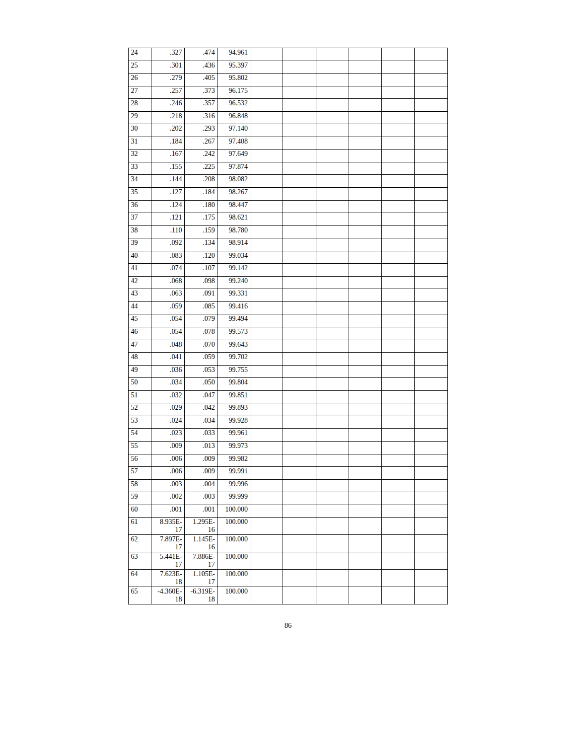| 24 | .327 | .474 | 94.961 | | | | | | |
| 25 | .301 | .436 | 95.397 | | | | | | |
| 26 | .279 | .405 | 95.802 | | | | | | |
| 27 | .257 | .373 | 96.175 | | | | | | |
| 28 | .246 | .357 | 96.532 | | | | | | |
| 29 | .218 | .316 | 96.848 | | | | | | |
| 30 | .202 | .293 | 97.140 | | | | | | |
| 31 | .184 | .267 | 97.408 | | | | | | |
| 32 | .167 | .242 | 97.649 | | | | | | |
| 33 | .155 | .225 | 97.874 | | | | | | |
| 34 | .144 | .208 | 98.082 | | | | | | |
| 35 | .127 | .184 | 98.267 | | | | | | |
| 36 | .124 | .180 | 98.447 | | | | | | |
| 37 | .121 | .175 | 98.621 | | | | | | |
| 38 | .110 | .159 | 98.780 | | | | | | |
| 39 | .092 | .134 | 98.914 | | | | | | |
| 40 | .083 | .120 | 99.034 | | | | | | |
| 41 | .074 | .107 | 99.142 | | | | | | |
| 42 | .068 | .098 | 99.240 | | | | | | |
| 43 | .063 | .091 | 99.331 | | | | | | |
| 44 | .059 | .085 | 99.416 | | | | | | |
| 45 | .054 | .079 | 99.494 | | | | | | |
| 46 | .054 | .078 | 99.573 | | | | | | |
| 47 | .048 | .070 | 99.643 | | | | | | |
| 48 | .041 | .059 | 99.702 | | | | | | |
| 49 | .036 | .053 | 99.755 | | | | | | |
| 50 | .034 | .050 | 99.804 | | | | | | |
| 51 | .032 | .047 | 99.851 | | | | | | |
| 52 | .029 | .042 | 99.893 | | | | | | |
| 53 | .024 | .034 | 99.928 | | | | | | |
| 54 | .023 | .033 | 99.961 | | | | | | |
| 55 | .009 | .013 | 99.973 | | | | | | |
| 56 | .006 | .009 | 99.982 | | | | | | |
| 57 | .006 | .009 | 99.991 | | | | | | |
| 58 | .003 | .004 | 99.996 | | | | | | |
| 59 | .002 | .003 | 99.999 | | | | | | |
| 60 | .001 | .001 | 100.000 | | | | | | |
| 61 | 8.935E-17 | 1.295E-16 | 100.000 | | | | | | |
| 62 | 7.897E-17 | 1.145E-16 | 100.000 | | | | | | |
| 63 | 5.441E-17 | 7.886E-17 | 100.000 | | | | | | |
| 64 | 7.623E-18 | 1.105E-17 | 100.000 | | | | | | |
| 65 | -4.360E-18 | -6.319E-18 | 100.000 | | | | | | |
86